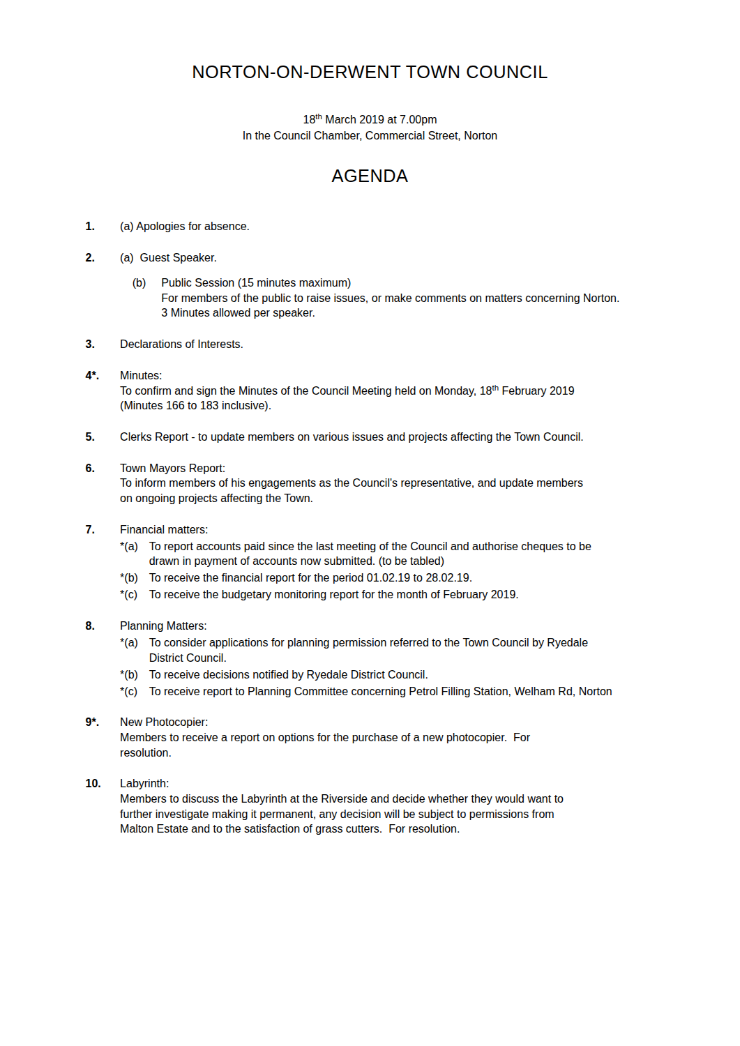NORTON-ON-DERWENT TOWN COUNCIL
18th March 2019 at 7.00pm
In the Council Chamber, Commercial Street, Norton
AGENDA
1. (a) Apologies for absence.
2. (a) Guest Speaker.
(b) Public Session (15 minutes maximum)
For members of the public to raise issues, or make comments on matters concerning Norton.
3 Minutes allowed per speaker.
3. Declarations of Interests.
4*. Minutes:
To confirm and sign the Minutes of the Council Meeting held on Monday, 18th February 2019
(Minutes 166 to 183 inclusive).
5. Clerks Report - to update members on various issues and projects affecting the Town Council.
6. Town Mayors Report:
To inform members of his engagements as the Council's representative, and update members
on ongoing projects affecting the Town.
7. Financial matters:
*(a) To report accounts paid since the last meeting of the Council and authorise cheques to be
drawn in payment of accounts now submitted. (to be tabled)
*(b) To receive the financial report for the period 01.02.19 to 28.02.19.
*(c) To receive the budgetary monitoring report for the month of February 2019.
8. Planning Matters:
*(a) To consider applications for planning permission referred to the Town Council by Ryedale
District Council.
*(b) To receive decisions notified by Ryedale District Council.
*(c) To receive report to Planning Committee concerning Petrol Filling Station, Welham Rd, Norton
9*. New Photocopier:
Members to receive a report on options for the purchase of a new photocopier. For
resolution.
10. Labyrinth:
Members to discuss the Labyrinth at the Riverside and decide whether they would want to
further investigate making it permanent, any decision will be subject to permissions from
Malton Estate and to the satisfaction of grass cutters. For resolution.